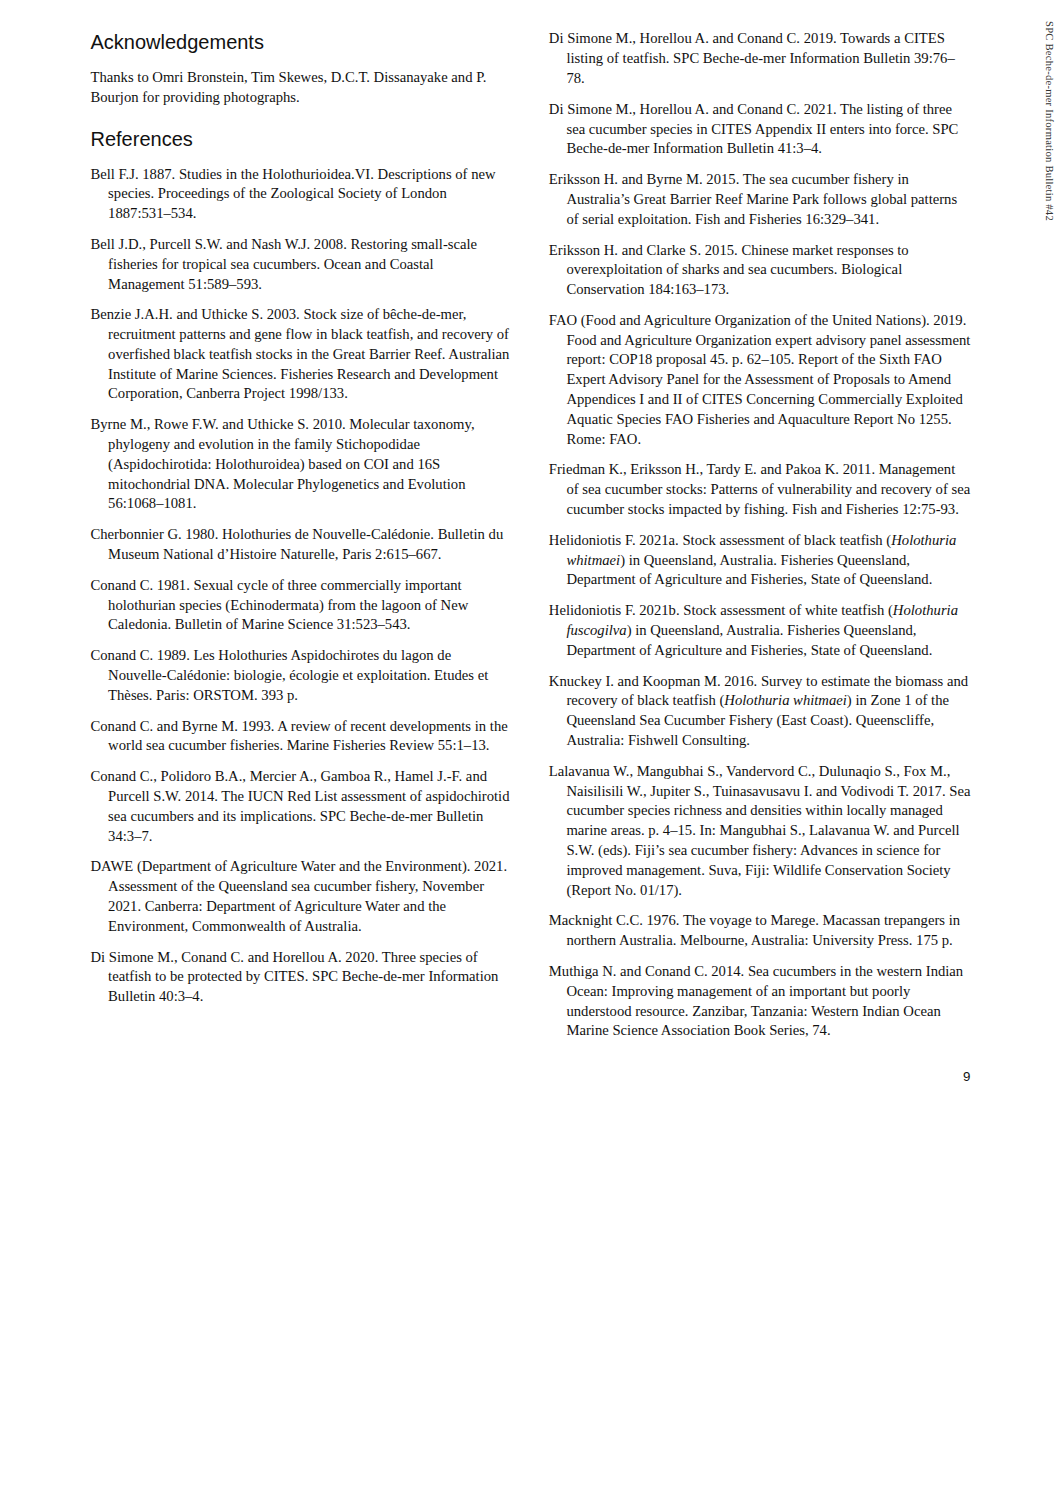SPC Beche-de-mer Information Bulletin #42
Acknowledgements
Thanks to Omri Bronstein, Tim Skewes, D.C.T. Dissanayake and P. Bourjon for providing photographs.
References
Bell F.J. 1887. Studies in the Holothurioidea.VI. Descriptions of new species. Proceedings of the Zoological Society of London 1887:531–534.
Bell J.D., Purcell S.W. and Nash W.J. 2008. Restoring small-scale fisheries for tropical sea cucumbers. Ocean and Coastal Management 51:589–593.
Benzie J.A.H. and Uthicke S. 2003. Stock size of bêche-de-mer, recruitment patterns and gene flow in black teatfish, and recovery of overfished black teatfish stocks in the Great Barrier Reef. Australian Institute of Marine Sciences. Fisheries Research and Development Corporation, Canberra Project 1998/133.
Byrne M., Rowe F.W. and Uthicke S. 2010. Molecular taxonomy, phylogeny and evolution in the family Stichopodidae (Aspidochirotida: Holothuroidea) based on COI and 16S mitochondrial DNA. Molecular Phylogenetics and Evolution 56:1068–1081.
Cherbonnier G. 1980. Holothuries de Nouvelle-Calédonie. Bulletin du Museum National d’Histoire Naturelle, Paris 2:615–667.
Conand C. 1981. Sexual cycle of three commercially important holothurian species (Echinodermata) from the lagoon of New Caledonia. Bulletin of Marine Science 31:523–543.
Conand C. 1989. Les Holothuries Aspidochirotes du lagon de Nouvelle-Calédonie: biologie, écologie et exploitation. Etudes et Thèses. Paris: ORSTOM. 393 p.
Conand C. and Byrne M. 1993. A review of recent developments in the world sea cucumber fisheries. Marine Fisheries Review 55:1–13.
Conand C., Polidoro B.A., Mercier A., Gamboa R., Hamel J.-F. and Purcell S.W. 2014. The IUCN Red List assessment of aspidochirotid sea cucumbers and its implications. SPC Beche-de-mer Bulletin 34:3–7.
DAWE (Department of Agriculture Water and the Environment). 2021. Assessment of the Queensland sea cucumber fishery, November 2021. Canberra: Department of Agriculture Water and the Environment, Commonwealth of Australia.
Di Simone M., Conand C. and Horellou A. 2020. Three species of teatfish to be protected by CITES. SPC Beche-de-mer Information Bulletin 40:3–4.
Di Simone M., Horellou A. and Conand C. 2019. Towards a CITES listing of teatfish. SPC Beche-de-mer Information Bulletin 39:76–78.
Di Simone M., Horellou A. and Conand C. 2021. The listing of three sea cucumber species in CITES Appendix II enters into force. SPC Beche-de-mer Information Bulletin 41:3–4.
Eriksson H. and Byrne M. 2015. The sea cucumber fishery in Australia’s Great Barrier Reef Marine Park follows global patterns of serial exploitation. Fish and Fisheries 16:329–341.
Eriksson H. and Clarke S. 2015. Chinese market responses to overexploitation of sharks and sea cucumbers. Biological Conservation 184:163–173.
FAO (Food and Agriculture Organization of the United Nations). 2019. Food and Agriculture Organization expert advisory panel assessment report: COP18 proposal 45. p. 62–105. Report of the Sixth FAO Expert Advisory Panel for the Assessment of Proposals to Amend Appendices I and II of CITES Concerning Commercially Exploited Aquatic Species FAO Fisheries and Aquaculture Report No 1255. Rome: FAO.
Friedman K., Eriksson H., Tardy E. and Pakoa K. 2011. Management of sea cucumber stocks: Patterns of vulnerability and recovery of sea cucumber stocks impacted by fishing. Fish and Fisheries 12:75-93.
Helidoniotis F. 2021a. Stock assessment of black teatfish (Holothuria whitmaei) in Queensland, Australia. Fisheries Queensland, Department of Agriculture and Fisheries, State of Queensland.
Helidoniotis F. 2021b. Stock assessment of white teatfish (Holothuria fuscogilva) in Queensland, Australia. Fisheries Queensland, Department of Agriculture and Fisheries, State of Queensland.
Knuckey I. and Koopman M. 2016. Survey to estimate the biomass and recovery of black teatfish (Holothuria whitmaei) in Zone 1 of the Queensland Sea Cucumber Fishery (East Coast). Queenscliffe, Australia: Fishwell Consulting.
Lalavanua W., Mangubhai S., Vandervord C., Dulunaqio S., Fox M., Naisilisili W., Jupiter S., Tuinasavusavu I. and Vodivodi T. 2017. Sea cucumber species richness and densities within locally managed marine areas. p. 4–15. In: Mangubhai S., Lalavanua W. and Purcell S.W. (eds). Fiji’s sea cucumber fishery: Advances in science for improved management. Suva, Fiji: Wildlife Conservation Society (Report No. 01/17).
Macknight C.C. 1976. The voyage to Marege. Macassan trepangers in northern Australia. Melbourne, Australia: University Press. 175 p.
Muthiga N. and Conand C. 2014. Sea cucumbers in the western Indian Ocean: Improving management of an important but poorly understood resource. Zanzibar, Tanzania: Western Indian Ocean Marine Science Association Book Series, 74.
9